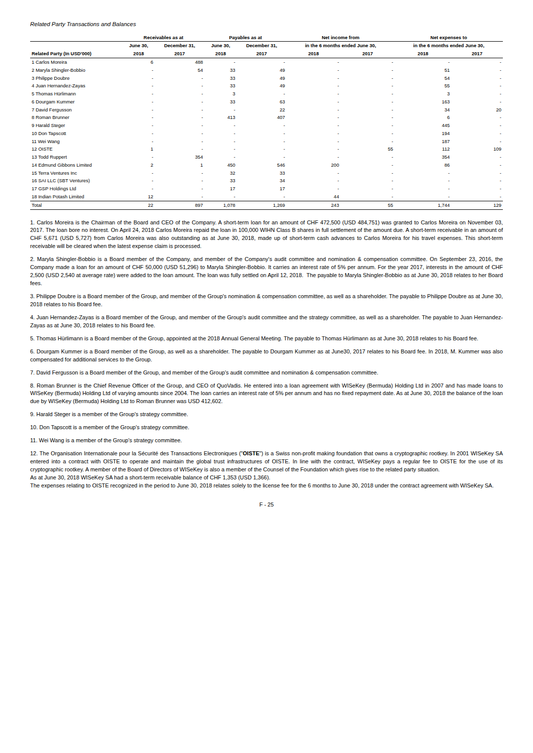Related Party Transactions and Balances
| | Receivables as at | Payables as at | Net income from | Net expenses to |
| --- | --- | --- | --- | --- |
| | June 30, | December 31, | June 30, | December 31, | in the 6 months ended June 30, | in the 6 months ended June 30, |
| Related Party (In USD'000) | 2018 | 2017 | 2018 | 2017 | 2018 | 2017 | 2018 | 2017 |
| 1 Carlos Moreira | 6 | 488 | - | - | - | - | - | - |
| 2 Maryla Shingler-Bobbio | - | 54 | 33 | 49 | - | - | 51 | - |
| 3 Philippe Doubre | - | - | 33 | 49 | - | - | 54 | - |
| 4 Juan Hernandez-Zayas | - | - | 33 | 49 | - | - | 55 | - |
| 5 Thomas Hürlimann | - | - | 3 | - | - | - | 3 | - |
| 6 Dourgam Kummer | - | - | 33 | 63 | - | - | 163 | - |
| 7 David Fergusson | - | - | - | 22 | - | - | 34 | 20 |
| 8 Roman Brunner | - | - | 413 | 407 | - | - | 6 | - |
| 9 Harald Steger | - | - | - | - | - | - | 445 | - |
| 10 Don Tapscott | - | - | - | - | - | - | 194 | - |
| 11 Wei Wang | - | - | - | - | - | - | 187 | - |
| 12 OISTE | 1 | - | - | - | - | 55 | 112 | 109 |
| 13 Todd Ruppert | - | 354 | - | - | - | - | 354 | - |
| 14 Edmund Gibbons Limited | 2 | 1 | 450 | 546 | 200 | - | 86 | - |
| 15 Terra Ventures Inc | - | - | 32 | 33 | - | - | - | - |
| 16 SAI LLC (SBT Ventures) | - | - | 33 | 34 | - | - | - | - |
| 17 GSP Holdings Ltd | - | - | 17 | 17 | - | - | - | - |
| 18 Indian Potash Limited | 12 | - | - | - | 44 | - | - | - |
| Total | 22 | 897 | 1,078 | 1,269 | 243 | 55 | 1,744 | 129 |
1. Carlos Moreira is the Chairman of the Board and CEO of the Company. A short-term loan for an amount of CHF 472,500 (USD 484,751) was granted to Carlos Moreira on November 03, 2017. The loan bore no interest. On April 24, 2018 Carlos Moreira repaid the loan in 100,000 WIHN Class B shares in full settlement of the amount due. A short-term receivable in an amount of CHF 5,671 (USD 5,727) from Carlos Moreira was also outstanding as at June 30, 2018, made up of short-term cash advances to Carlos Moreira for his travel expenses. This short-term receivable will be cleared when the latest expense claim is processed.
2. Maryla Shingler-Bobbio is a Board member of the Company, and member of the Company's audit committee and nomination & compensation committee. On September 23, 2016, the Company made a loan for an amount of CHF 50,000 (USD 51,296) to Maryla Shingler-Bobbio. It carries an interest rate of 5% per annum. For the year 2017, interests in the amount of CHF 2,500 (USD 2,540 at average rate) were added to the loan amount. The loan was fully settled on April 12, 2018. The payable to Maryla Shingler-Bobbio as at June 30, 2018 relates to her Board fees.
3. Philippe Doubre is a Board member of the Group, and member of the Group's nomination & compensation committee, as well as a shareholder. The payable to Philippe Doubre as at June 30, 2018 relates to his Board fee.
4. Juan Hernandez-Zayas is a Board member of the Group, and member of the Group's audit committee and the strategy committee, as well as a shareholder. The payable to Juan Hernandez-Zayas as at June 30, 2018 relates to his Board fee.
5. Thomas Hürlimann is a Board member of the Group, appointed at the 2018 Annual General Meeting. The payable to Thomas Hürlimann as at June 30, 2018 relates to his Board fee.
6. Dourgam Kummer is a Board member of the Group, as well as a shareholder. The payable to Dourgam Kummer as at June30, 2017 relates to his Board fee. In 2018, M. Kummer was also compensated for additional services to the Group.
7. David Fergusson is a Board member of the Group, and member of the Group's audit committee and nomination & compensation committee.
8. Roman Brunner is the Chief Revenue Officer of the Group, and CEO of QuoVadis. He entered into a loan agreement with WISeKey (Bermuda) Holding Ltd in 2007 and has made loans to WISeKey (Bermuda) Holding Ltd of varying amounts since 2004. The loan carries an interest rate of 5% per annum and has no fixed repayment date. As at June 30, 2018 the balance of the loan due by WISeKey (Bermuda) Holding Ltd to Roman Brunner was USD 412,602.
9. Harald Steger is a member of the Group's strategy committee.
10. Don Tapscott is a member of the Group's strategy committee.
11. Wei Wang is a member of the Group's strategy committee.
12. The Organisation Internationale pour la Sécurité des Transactions Electroniques ("OISTE") is a Swiss non-profit making foundation that owns a cryptographic rootkey. In 2001 WISeKey SA entered into a contract with OISTE to operate and maintain the global trust infrastructures of OISTE. In line with the contract, WISeKey pays a regular fee to OISTE for the use of its cryptographic rootkey. A member of the Board of Directors of WISeKey is also a member of the Counsel of the Foundation which gives rise to the related party situation.
As at June 30, 2018 WISeKey SA had a short-term receivable balance of CHF 1,353 (USD 1,366).
The expenses relating to OISTE recognized in the period to June 30, 2018 relates solely to the license fee for the 6 months to June 30, 2018 under the contract agreement with WISeKey SA.
F - 25